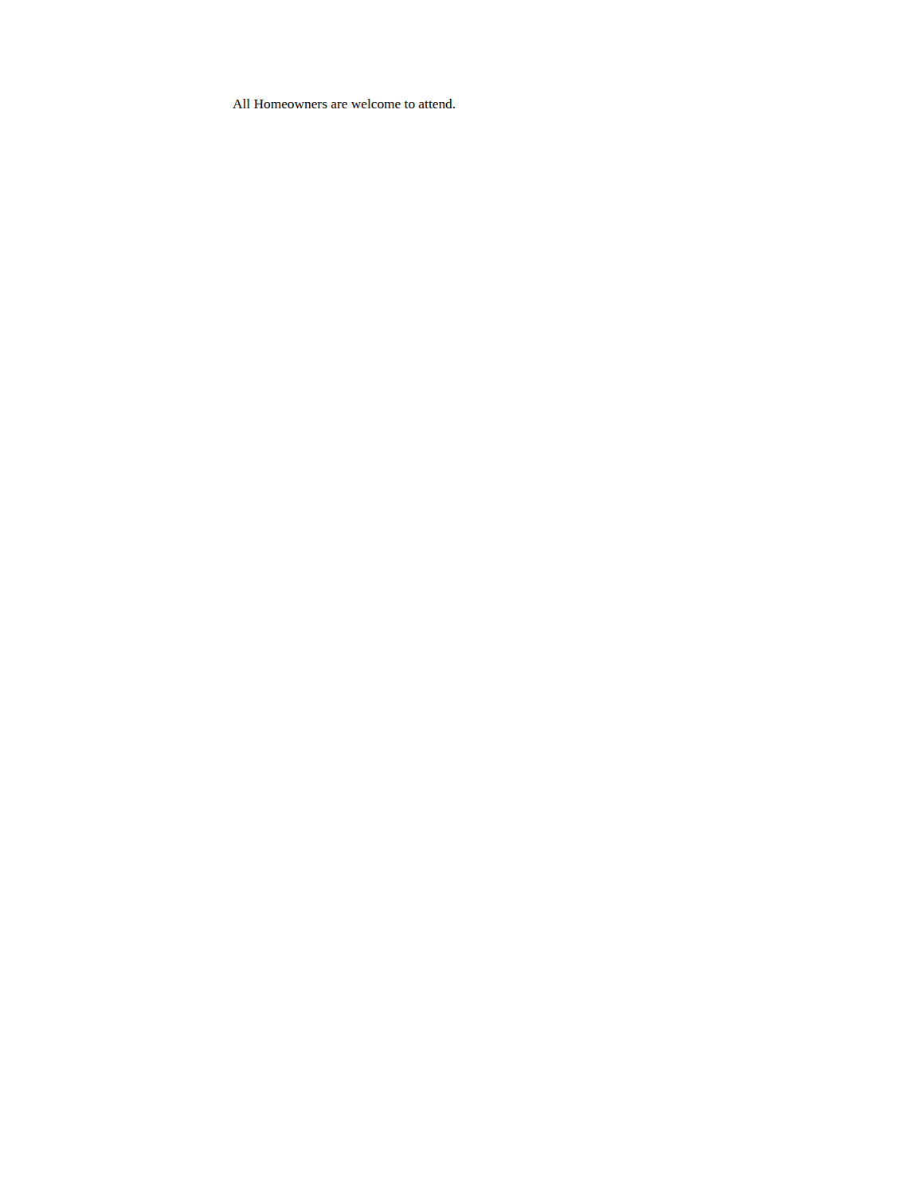All Homeowners are welcome to attend.